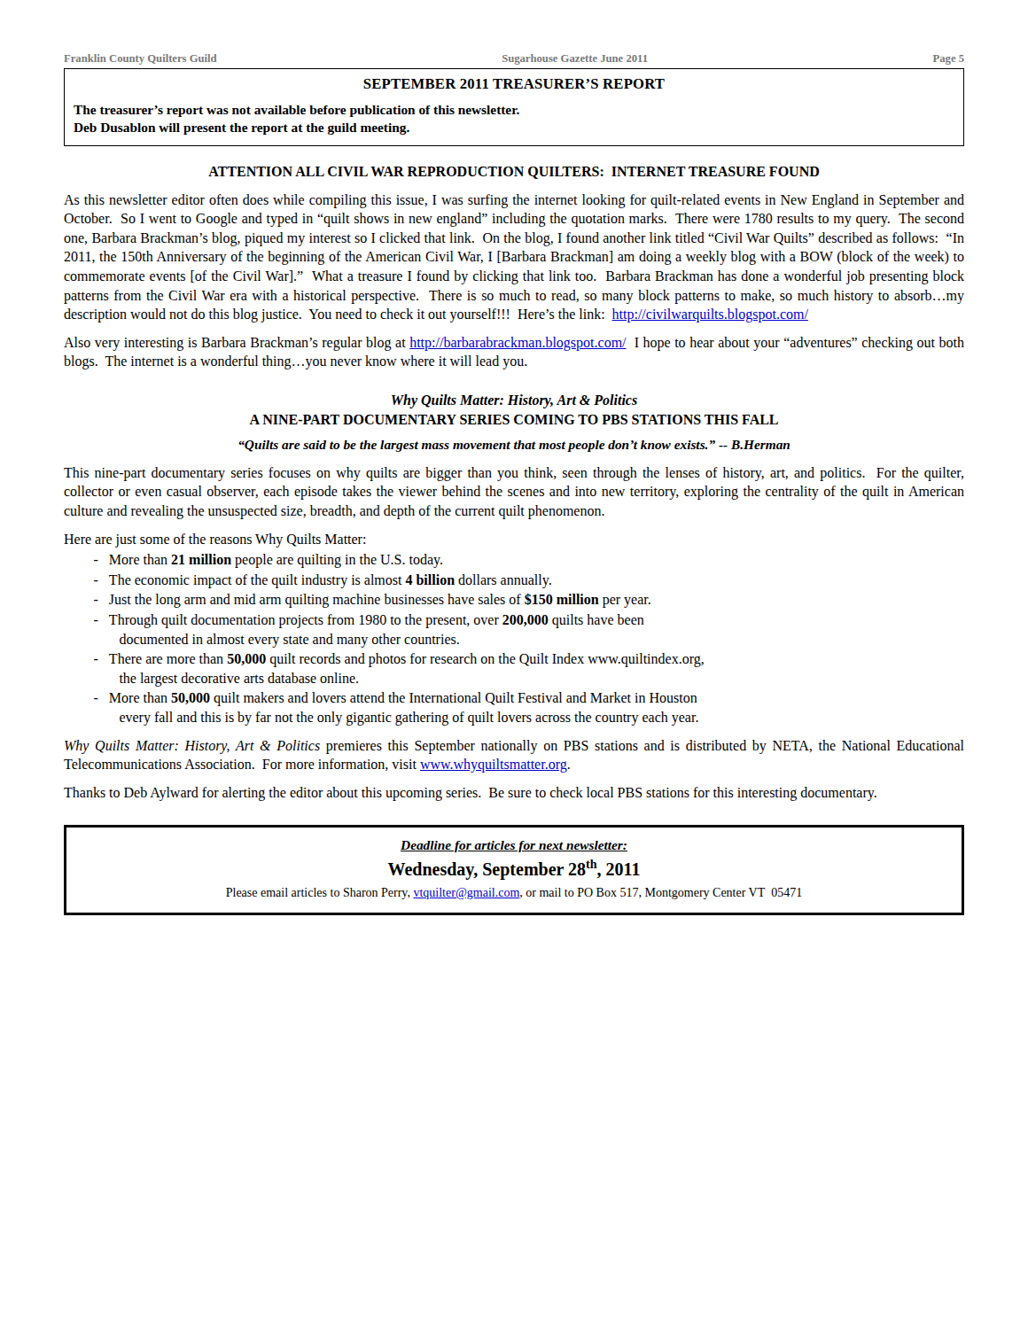Franklin County Quilters Guild
Sugarhouse Gazette June 2011
Page 5
SEPTEMBER 2011 TREASURER’S REPORT
The treasurer’s report was not available before publication of this newsletter.
Deb Dusablon will present the report at the guild meeting.
ATTENTION ALL CIVIL WAR REPRODUCTION QUILTERS: INTERNET TREASURE FOUND
As this newsletter editor often does while compiling this issue, I was surfing the internet looking for quilt-related events in New England in September and October. So I went to Google and typed in “quilt shows in new england” including the quotation marks. There were 1780 results to my query. The second one, Barbara Brackman’s blog, piqued my interest so I clicked that link. On the blog, I found another link titled “Civil War Quilts” described as follows: “In 2011, the 150th Anniversary of the beginning of the American Civil War, I [Barbara Brackman] am doing a weekly blog with a BOW (block of the week) to commemorate events [of the Civil War].” What a treasure I found by clicking that link too. Barbara Brackman has done a wonderful job presenting block patterns from the Civil War era with a historical perspective. There is so much to read, so many block patterns to make, so much history to absorb…my description would not do this blog justice. You need to check it out yourself!!! Here’s the link: http://civilwarquilts.blogspot.com/
Also very interesting is Barbara Brackman’s regular blog at http://barbarabrackman.blogspot.com/ I hope to hear about your “adventures” checking out both blogs. The internet is a wonderful thing…you never know where it will lead you.
Why Quilts Matter: History, Art & Politics
A NINE-PART DOCUMENTARY SERIES COMING TO PBS STATIONS THIS FALL
“Quilts are said to be the largest mass movement that most people don’t know exists.” -- B.Herman
This nine-part documentary series focuses on why quilts are bigger than you think, seen through the lenses of history, art, and politics. For the quilter, collector or even casual observer, each episode takes the viewer behind the scenes and into new territory, exploring the centrality of the quilt in American culture and revealing the unsuspected size, breadth, and depth of the current quilt phenomenon.
Here are just some of the reasons Why Quilts Matter:
More than 21 million people are quilting in the U.S. today.
The economic impact of the quilt industry is almost 4 billion dollars annually.
Just the long arm and mid arm quilting machine businesses have sales of $150 million per year.
Through quilt documentation projects from 1980 to the present, over 200,000 quilts have been documented in almost every state and many other countries.
There are more than 50,000 quilt records and photos for research on the Quilt Index www.quiltindex.org, the largest decorative arts database online.
More than 50,000 quilt makers and lovers attend the International Quilt Festival and Market in Houston every fall and this is by far not the only gigantic gathering of quilt lovers across the country each year.
Why Quilts Matter: History, Art & Politics premieres this September nationally on PBS stations and is distributed by NETA, the National Educational Telecommunications Association. For more information, visit www.whyquiltsmatter.org.
Thanks to Deb Aylward for alerting the editor about this upcoming series. Be sure to check local PBS stations for this interesting documentary.
Deadline for articles for next newsletter:
Wednesday, September 28th, 2011
Please email articles to Sharon Perry, vtquilter@gmail.com, or mail to PO Box 517, Montgomery Center VT 05471